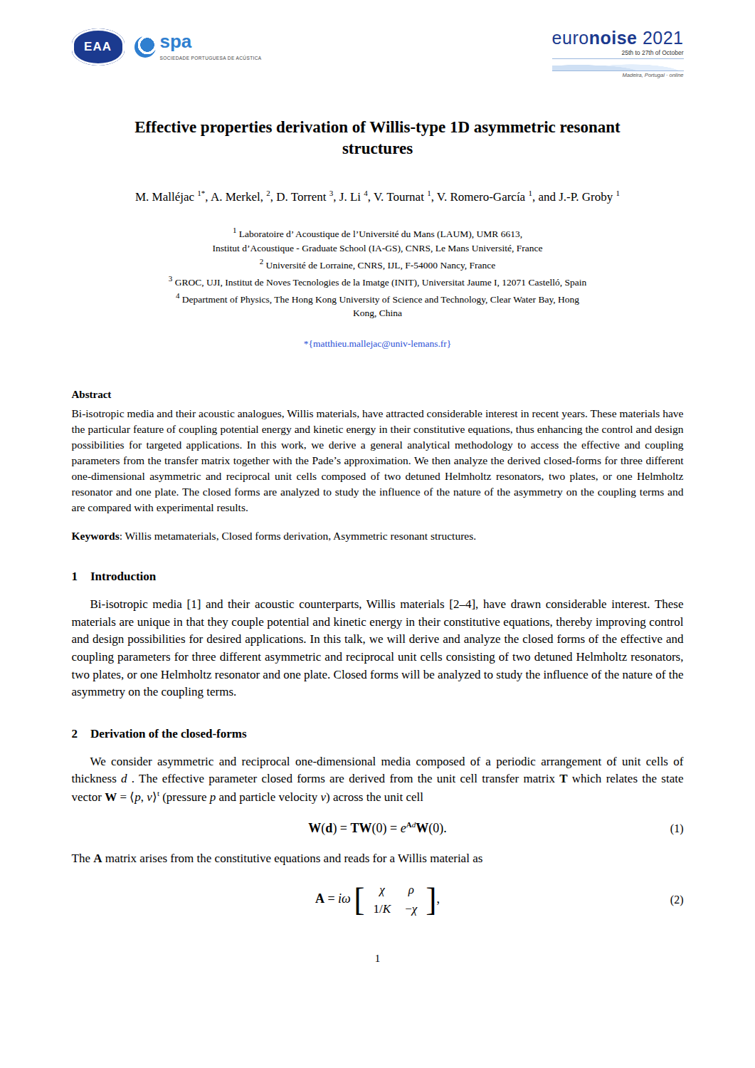EAA
spa SOCIEDADE PORTUGUESA DE ACÚSTICA
euronoise 2021
25th to 27th of October
Madeira, Portugal · online
Effective properties derivation of Willis-type 1D asymmetric resonant
structures
M. Malléjac 1*, A. Merkel, 2, D. Torrent 3, J. Li 4, V. Tournat 1, V. Romero-García 1, and J.-P. Groby 1
1 Laboratoire d’ Acoustique de l’Université du Mans (LAUM), UMR 6613,
Institut d’Acoustique - Graduate School (IA-GS), CNRS, Le Mans Université, France
2 Université de Lorraine, CNRS, IJL, F-54000 Nancy, France
3 GROC, UJI, Institut de Noves Tecnologies de la Imatge (INIT), Universitat Jaume I, 12071 Castelló, Spain
4 Department of Physics, The Hong Kong University of Science and Technology, Clear Water Bay, Hong
Kong, China
*{matthieu.mallejac@univ-lemans.fr}
Abstract
Bi-isotropic media and their acoustic analogues, Willis materials, have attracted considerable interest in recent years. These materials have the particular feature of coupling potential energy and kinetic energy in their constitutive equations, thus enhancing the control and design possibilities for targeted applications. In this work, we derive a general analytical methodology to access the effective and coupling parameters from the transfer matrix together with the Pade’s approximation. We then analyze the derived closed-forms for three different one-dimensional asymmetric and reciprocal unit cells composed of two detuned Helmholtz resonators, two plates, or one Helmholtz resonator and one plate. The closed forms are analyzed to study the influence of the nature of the asymmetry on the coupling terms and are compared with experimental results.
Keywords: Willis metamaterials, Closed forms derivation, Asymmetric resonant structures.
1 Introduction
Bi-isotropic media [1] and their acoustic counterparts, Willis materials [2–4], have drawn considerable interest. These materials are unique in that they couple potential and kinetic energy in their constitutive equations, thereby improving control and design possibilities for desired applications. In this talk, we will derive and analyze the closed forms of the effective and coupling parameters for three different asymmetric and reciprocal unit cells consisting of two detuned Helmholtz resonators, two plates, or one Helmholtz resonator and one plate. Closed forms will be analyzed to study the influence of the nature of the asymmetry on the coupling terms.
2 Derivation of the closed-forms
We consider asymmetric and reciprocal one-dimensional media composed of a periodic arrangement of unit cells of thickness d . The effective parameter closed forms are derived from the unit cell transfer matrix T which relates the state vector W = ⟨p, v⟩t (pressure p and particle velocity v) across the unit cell
W(d) = TW(0) = eAdW(0). (1)
The A matrix arises from the constitutive equations and reads for a Willis material as
A = iω [
| χ | ρ |
| 1/ K | − χ |
] , (2)
1